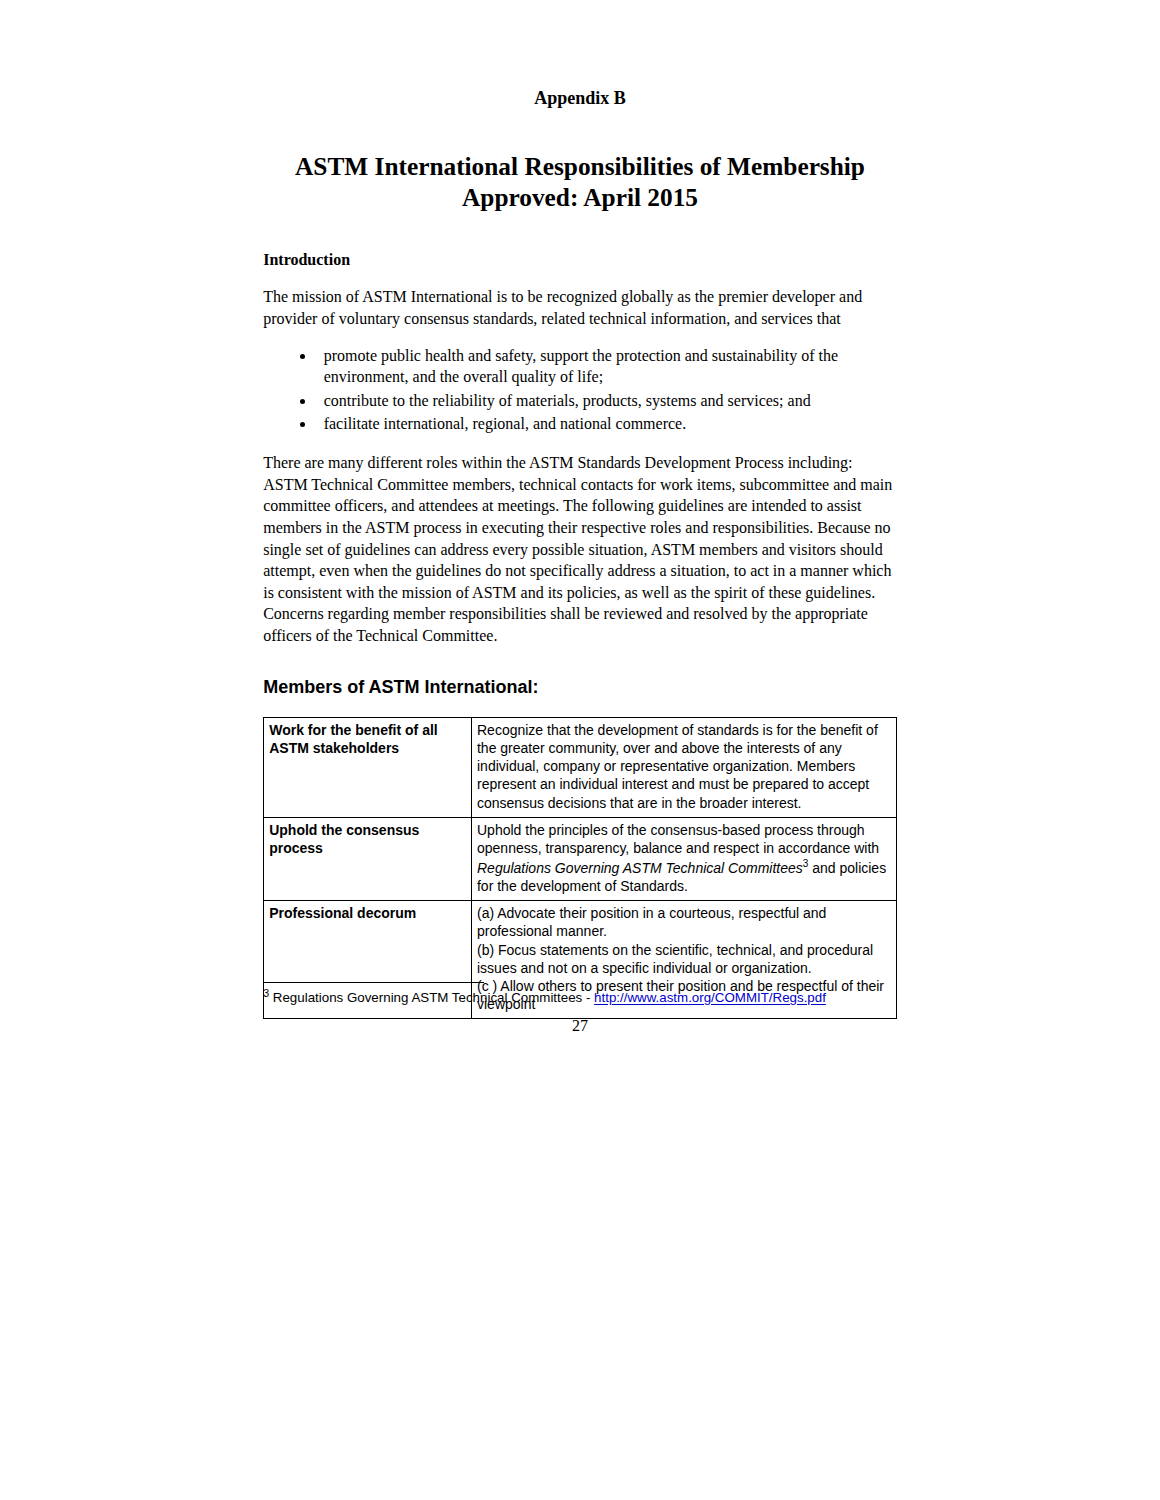Appendix B
ASTM International Responsibilities of Membership
Approved: April 2015
Introduction
The mission of ASTM International is to be recognized globally as the premier developer and provider of voluntary consensus standards, related technical information, and services that
promote public health and safety, support the protection and sustainability of the environment, and the overall quality of life;
contribute to the reliability of materials, products, systems and services; and
facilitate international, regional, and national commerce.
There are many different roles within the ASTM Standards Development Process including: ASTM Technical Committee members, technical contacts for work items, subcommittee and main committee officers, and attendees at meetings. The following guidelines are intended to assist members in the ASTM process in executing their respective roles and responsibilities. Because no single set of guidelines can address every possible situation, ASTM members and visitors should attempt, even when the guidelines do not specifically address a situation, to act in a manner which is consistent with the mission of ASTM and its policies, as well as the spirit of these guidelines. Concerns regarding member responsibilities shall be reviewed and resolved by the appropriate officers of the Technical Committee.
Members of ASTM International:
| Work for the benefit of all ASTM stakeholders | Recognize that the development of standards is for the benefit of the greater community, over and above the interests of any individual, company or representative organization. Members represent an individual interest and must be prepared to accept consensus decisions that are in the broader interest. |
| Uphold the consensus process | Uphold the principles of the consensus-based process through openness, transparency, balance and respect in accordance with Regulations Governing ASTM Technical Committees 3 and policies for the development of Standards. |
| Professional decorum | (a) Advocate their position in a courteous, respectful and professional manner. (b) Focus statements on the scientific, technical, and procedural issues and not on a specific individual or organization. (c ) Allow others to present their position and be respectful of their viewpoint |
3 Regulations Governing ASTM Technical Committees - http://www.astm.org/COMMIT/Regs.pdf
27